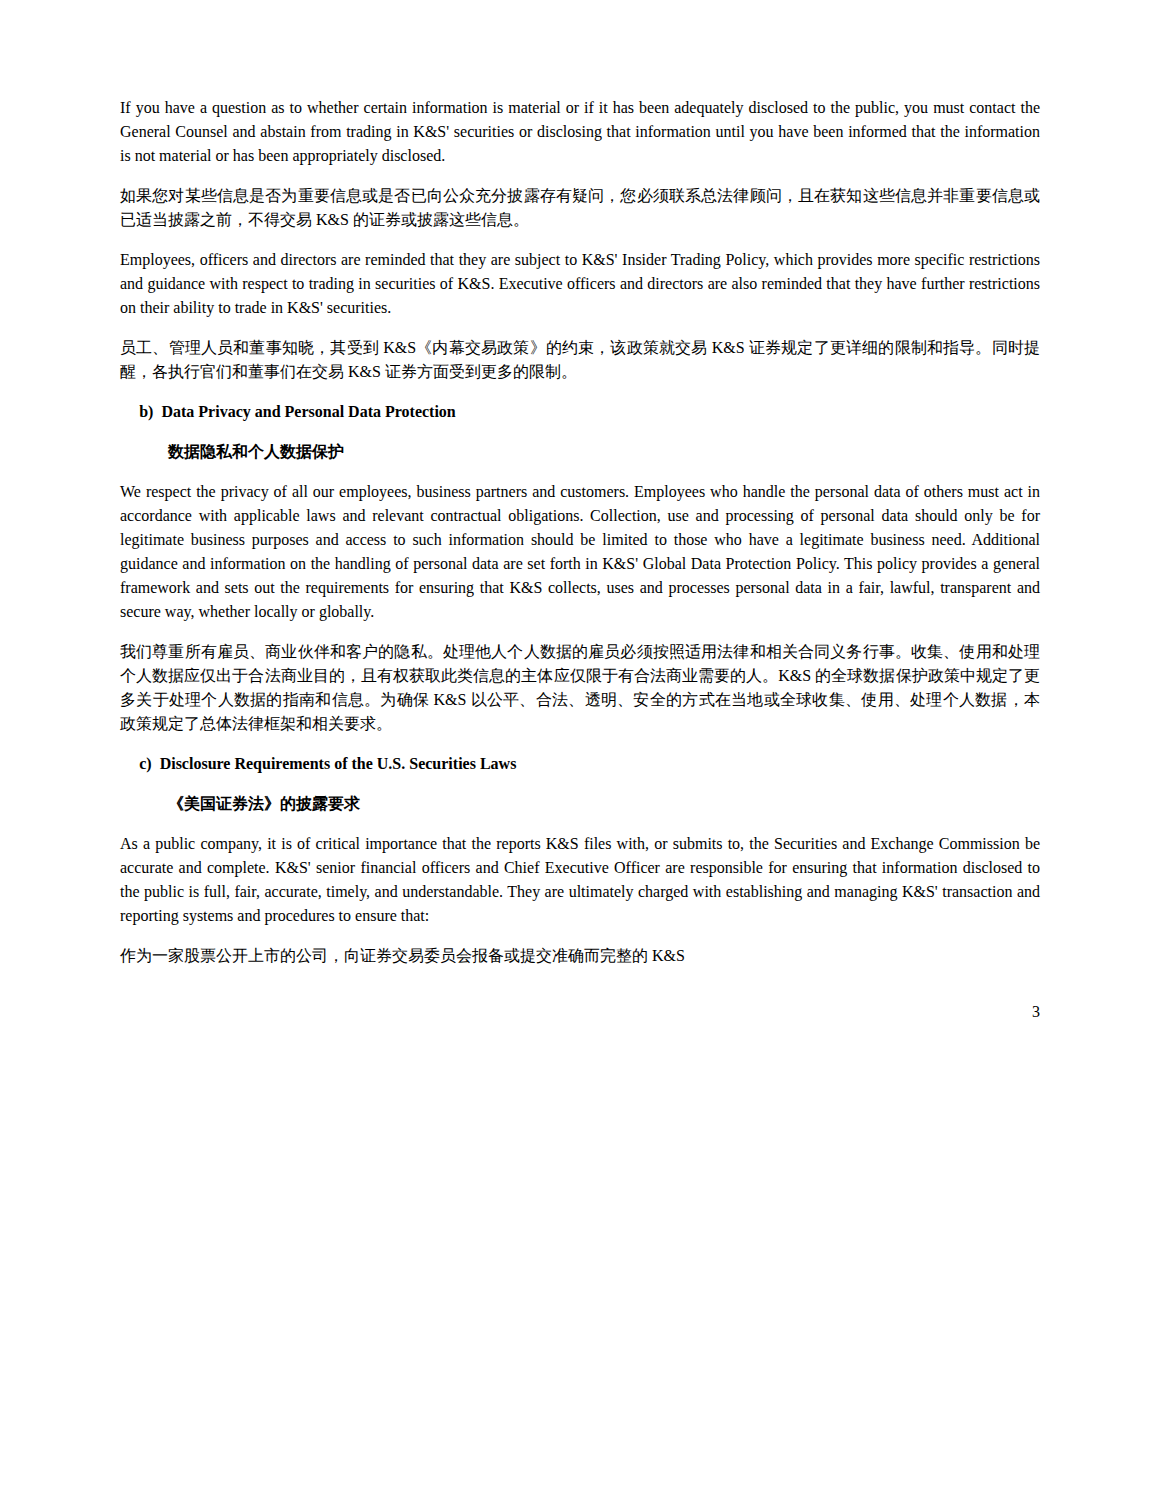If you have a question as to whether certain information is material or if it has been adequately disclosed to the public, you must contact the General Counsel and abstain from trading in K&S' securities or disclosing that information until you have been informed that the information is not material or has been appropriately disclosed.
如果您对某些信息是否为重要信息或是否已向公众充分披露存有疑问，您必须联系总法律顾问，且在获知这些信息并非重要信息或已适当披露之前，不得交易 K&S 的证券或披露这些信息。
Employees, officers and directors are reminded that they are subject to K&S' Insider Trading Policy, which provides more specific restrictions and guidance with respect to trading in securities of K&S. Executive officers and directors are also reminded that they have further restrictions on their ability to trade in K&S' securities.
员工、管理人员和董事知晓，其受到 K&S《内幕交易政策》的约束，该政策就交易 K&S 证券规定了更详细的限制和指导。同时提醒，各执行官们和董事们在交易 K&S 证券方面受到更多的限制。
b) Data Privacy and Personal Data Protection
数据隐私和个人数据保护
We respect the privacy of all our employees, business partners and customers. Employees who handle the personal data of others must act in accordance with applicable laws and relevant contractual obligations. Collection, use and processing of personal data should only be for legitimate business purposes and access to such information should be limited to those who have a legitimate business need. Additional guidance and information on the handling of personal data are set forth in K&S' Global Data Protection Policy. This policy provides a general framework and sets out the requirements for ensuring that K&S collects, uses and processes personal data in a fair, lawful, transparent and secure way, whether locally or globally.
我们尊重所有雇员、商业伙伴和客户的隐私。处理他人个人数据的雇员必须按照适用法律和相关合同义务行事。收集、使用和处理个人数据应仅出于合法商业目的，且有权获取此类信息的主体应仅限于有合法商业需要的人。K&S 的全球数据保护政策中规定了更多关于处理个人数据的指南和信息。为确保 K&S 以公平、合法、透明、安全的方式在当地或全球收集、使用、处理个人数据，本政策规定了总体法律框架和相关要求。
c) Disclosure Requirements of the U.S. Securities Laws
《美国证券法》的披露要求
As a public company, it is of critical importance that the reports K&S files with, or submits to, the Securities and Exchange Commission be accurate and complete. K&S' senior financial officers and Chief Executive Officer are responsible for ensuring that information disclosed to the public is full, fair, accurate, timely, and understandable. They are ultimately charged with establishing and managing K&S' transaction and reporting systems and procedures to ensure that:
作为一家股票公开上市的公司，向证券交易委员会报备或提交准确而完整的 K&S
3